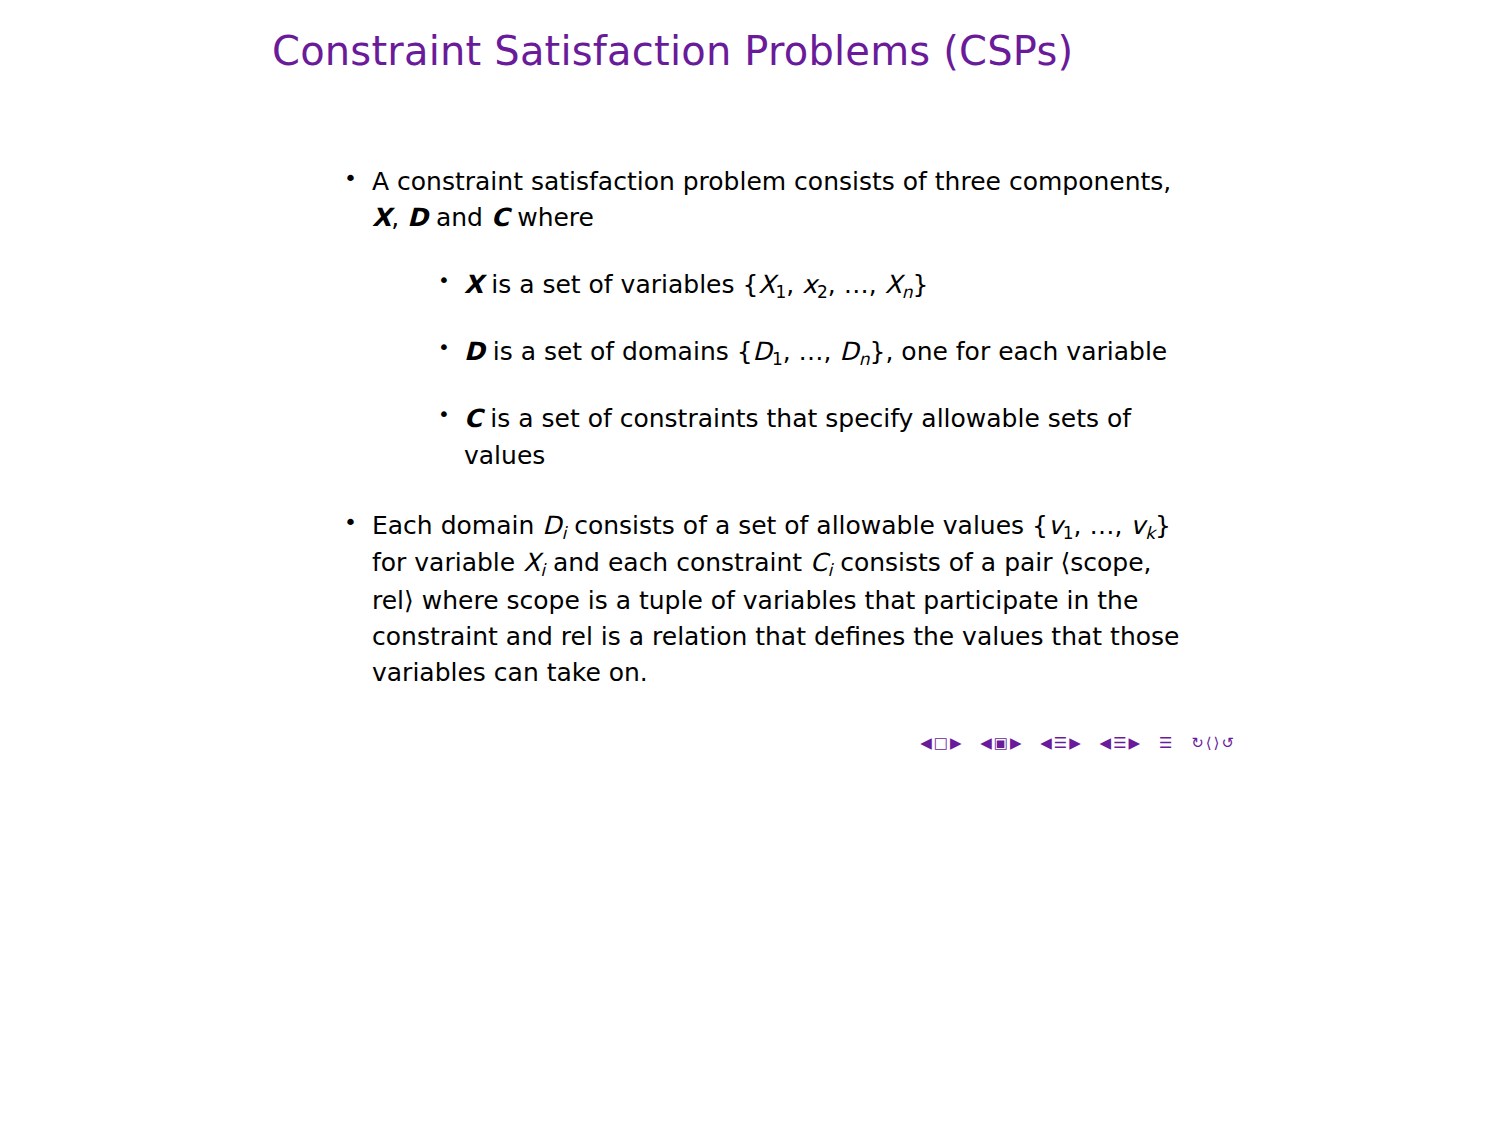Constraint Satisfaction Problems (CSPs)
A constraint satisfaction problem consists of three components, X, D and C where
X is a set of variables {X1, x2, …, Xn}
D is a set of domains {D1, …, Dn}, one for each variable
C is a set of constraints that specify allowable sets of values
Each domain Di consists of a set of allowable values {v1, …, vk} for variable Xi and each constraint Ci consists of a pair ⟨scope, rel⟩ where scope is a tuple of variables that participate in the constraint and rel is a relation that defines the values that those variables can take on.
◀□▶ ◀▣▶ ◀☰▶ ◀☰▶ ☰ ↻⟨⟩↺